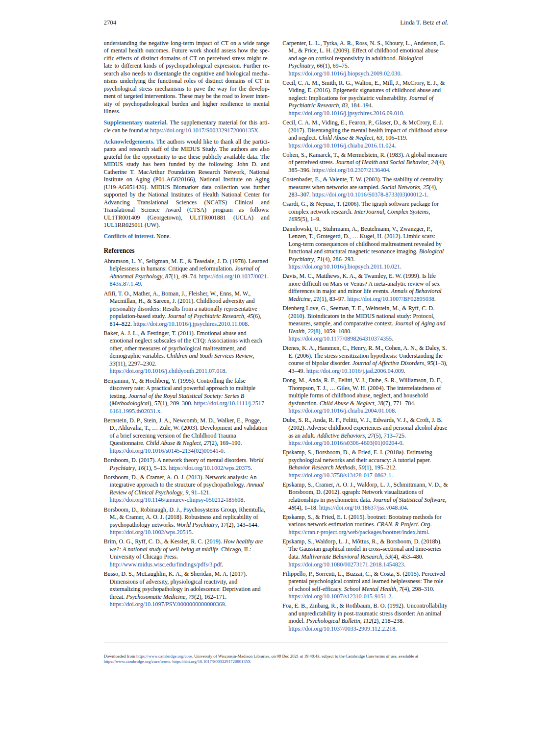2704
Linda T. Betz et al.
understanding the negative long-term impact of CT on a wide range of mental health outcomes. Future work should assess how the specific effects of distinct domains of CT on perceived stress might relate to different kinds of psychopathological expression. Further research also needs to disentangle the cognitive and biological mechanisms underlying the functional roles of distinct domains of CT in psychological stress mechanisms to pave the way for the development of targeted interventions. These may be the road to lower intensity of psychopathological burden and higher resilience to mental illness.
Supplementary material. The supplementary material for this article can be found at https://doi.org/10.1017/S003329172000135X.
Acknowledgements. The authors would like to thank all the participants and research staff of the MIDUS Study. The authors are also grateful for the opportunity to use these publicly available data. The MIDUS study has been funded by the following: John D. and Catherine T. MacArthur Foundation Research Network, National Institute on Aging (P01-AG020166), National Institute on Aging (U19-AG051426). MIDUS Biomarker data collection was further supported by the National Institutes of Health National Center for Advancing Translational Sciences (NCATS) Clinical and Translational Science Award (CTSA) program as follows: UL1TR001409 (Georgetown), UL1TR001881 (UCLA) and 1UL1RR025011 (UW).
Conflicts of interest. None.
References
Abramson, L. Y., Seligman, M. E., & Teasdale, J. D. (1978). Learned helplessness in humans: Critique and reformulation. Journal of Abnormal Psychology, 87(1), 49–74. https://doi.org/10.1037/0021-843x.87.1.49.
Afifi, T. O., Mather, A., Boman, J., Fleisher, W., Enns, M. W., Macmillan, H., & Sareen, J. (2011). Childhood adversity and personality disorders: Results from a nationally representative population-based study. Journal of Psychiatric Research, 45(6), 814–822. https://doi.org/10.1016/j.jpsychires.2010.11.008.
Baker, A. J. L., & Festinger, T. (2011). Emotional abuse and emotional neglect subscales of the CTQ: Associations with each other, other measures of psychological maltreatment, and demographic variables. Children and Youth Services Review, 33(11), 2297–2302. https://doi.org/10.1016/j.childyouth.2011.07.018.
Benjamini, Y., & Hochberg, Y. (1995). Controlling the false discovery rate: A practical and powerful approach to multiple testing. Journal of the Royal Statistical Society: Series B (Methodological), 57(1), 289–300. https://doi.org/10.1111/j.2517-6161.1995.tb02031.x.
Bernstein, D. P., Stein, J. A., Newcomb, M. D., Walker, E., Pogge, D., Ahluvalia, T., … Zule, W. (2003). Development and validation of a brief screening version of the Childhood Trauma Questionnaire. Child Abuse & Neglect, 27(2), 169–190. https://doi.org/10.1016/s0145-2134(02)00541-0.
Borsboom, D. (2017). A network theory of mental disorders. World Psychiatry, 16(1), 5–13. https://doi.org/10.1002/wps.20375.
Borsboom, D., & Cramer, A. O. J. (2013). Network analysis: An integrative approach to the structure of psychopathology. Annual Review of Clinical Psychology, 9, 91–121. https://doi.org/10.1146/annurev-clinpsy-050212-185608.
Borsboom, D., Robinaugh, D. J., Psychosystems Group, Rhemtulla, M., & Cramer, A. O. J. (2018). Robustness and replicability of psychopathology networks. World Psychiatry, 17(2), 143–144. https://doi.org/10.1002/wps.20515.
Brim, O. G., Ryff, C. D., & Kessler, R. C. (2019). How healthy are we?: A national study of well-being at midlife. Chicago, IL: University of Chicago Press. http://www.midus.wisc.edu/findings/pdfs/3.pdf.
Busso, D. S., McLaughlin, K. A., & Sheridan, M. A. (2017). Dimensions of adversity, physiological reactivity, and externalizing psychopathology in adolescence: Deprivation and threat. Psychosomatic Medicine, 79(2), 162–171. https://doi.org/10.1097/PSY.0000000000000369.
Carpenter, L. L., Tyrka, A. R., Ross, N. S., Khoury, L., Anderson, G. M., & Price, L. H. (2009). Effect of childhood emotional abuse and age on cortisol responsivity in adulthood. Biological Psychiatry, 66(1), 69–75. https://doi.org/10.1016/j.biopsych.2009.02.030.
Cecil, C. A. M., Smith, R. G., Walton, E., Mill, J., McCrory, E. J., & Viding, E. (2016). Epigenetic signatures of childhood abuse and neglect: Implications for psychiatric vulnerability. Journal of Psychiatric Research, 83, 184–194. https://doi.org/10.1016/j.jpsychires.2016.09.010.
Cecil, C. A. M., Viding, E., Fearon, P., Glaser, D., & McCrory, E. J. (2017). Disentangling the mental health impact of childhood abuse and neglect. Child Abuse & Neglect, 63, 106–119. https://doi.org/10.1016/j.chiabu.2016.11.024.
Cohen, S., Kamarck, T., & Mermelstein, R. (1983). A global measure of perceived stress. Journal of Health and Social Behavior, 24(4), 385–396. https://doi.org/10.2307/2136404.
Costenbader, E., & Valente, T. W. (2003). The stability of centrality measures when networks are sampled. Social Networks, 25(4), 283–307. https://doi.org/10.1016/S0378-8733(03)00012-1.
Csardi, G., & Nepusz, T. (2006). The igraph software package for complex network research. InterJournal, Complex Systems, 1695(5), 1–9.
Dannlowski, U., Stuhrmann, A., Beutelmann, V., Zwanzger, P., Lenzen, T., Grotegerd, D., … Kugel, H. (2012). Limbic scars: Long-term consequences of childhood maltreatment revealed by functional and structural magnetic resonance imaging. Biological Psychiatry, 71(4), 286–293. https://doi.org/10.1016/j.biopsych.2011.10.021.
Davis, M. C., Matthews, K. A., & Twamley, E. W. (1999). Is life more difficult on Mars or Venus? A meta-analytic review of sex differences in major and minor life events. Annals of Behavioral Medicine, 21(1), 83–97. https://doi.org/10.1007/BF02895038.
Dienberg Love, G., Seeman, T. E., Weinstein, M., & Ryff, C. D. (2010). Bioindicators in the MIDUS national study: Protocol, measures, sample, and comparative context. Journal of Aging and Health, 22(8), 1059–1080. https://doi.org/10.1177/0898264310374355.
Dienes, K. A., Hammen, C., Henry, R. M., Cohen, A. N., & Daley, S. E. (2006). The stress sensitization hypothesis: Understanding the course of bipolar disorder. Journal of Affective Disorders, 95(1–3), 43–49. https://doi.org/10.1016/j.jad.2006.04.009.
Dong, M., Anda, R. F., Felitti, V. J., Dube, S. R., Williamson, D. F., Thompson, T. J., … Giles, W. H. (2004). The interrelatedness of multiple forms of childhood abuse, neglect, and household dysfunction. Child Abuse & Neglect, 28(7), 771–784. https://doi.org/10.1016/j.chiabu.2004.01.008.
Dube, S. R., Anda, R. F., Felitti, V. J., Edwards, V. J., & Croft, J. B. (2002). Adverse childhood experiences and personal alcohol abuse as an adult. Addictive Behaviors, 27(5), 713–725. https://doi.org/10.1016/s0306-4603(01)00204-0.
Epskamp, S., Borsboom, D., & Fried, E. I. (2018a). Estimating psychological networks and their accuracy: A tutorial paper. Behavior Research Methods, 50(1), 195–212. https://doi.org/10.3758/s13428-017-0862-1.
Epskamp, S., Cramer, A. O. J., Waldorp, L. J., Schmittmann, V. D., & Borsboom, D. (2012). qgraph: Network visualizations of relationships in psychometric data. Journal of Statistical Software, 48(4), 1–18. https://doi.org/10.18637/jss.v048.i04.
Epskamp, S., & Fried, E. I. (2015). bootnet: Bootstrap methods for various network estimation routines. CRAN. R-Project. Org. https://cran.r-project.org/web/packages/bootnet/index.html.
Epskamp, S., Waldorp, L. J., Mõttus, R., & Borsboom, D. (2018b). The Gaussian graphical model in cross-sectional and time-series data. Multivariate Behavioral Research, 53(4), 453–480. https://doi.org/10.1080/00273171.2018.1454823.
Filippello, P., Sorrenti, L., Buzzai, C., & Costa, S. (2015). Perceived parental psychological control and learned helplessness: The role of school self-efficacy. School Mental Health, 7(4), 298–310. https://doi.org/10.1007/s12310-015-9151-2.
Foa, E. B., Zinbarg, R., & Rothbaum, B. O. (1992). Uncontrollability and unpredictability in post-traumatic stress disorder: An animal model. Psychological Bulletin, 112(2), 218–238. https://doi.org/10.1037/0033-2909.112.2.218.
Downloaded from https://www.cambridge.org/core. University of Wisconsin-Madison Libraries, on 08 Dec 2021 at 19:48:43, subject to the Cambridge Core terms of use, available at
https://www.cambridge.org/core/terms. https://doi.org/10.1017/S003329172000135X